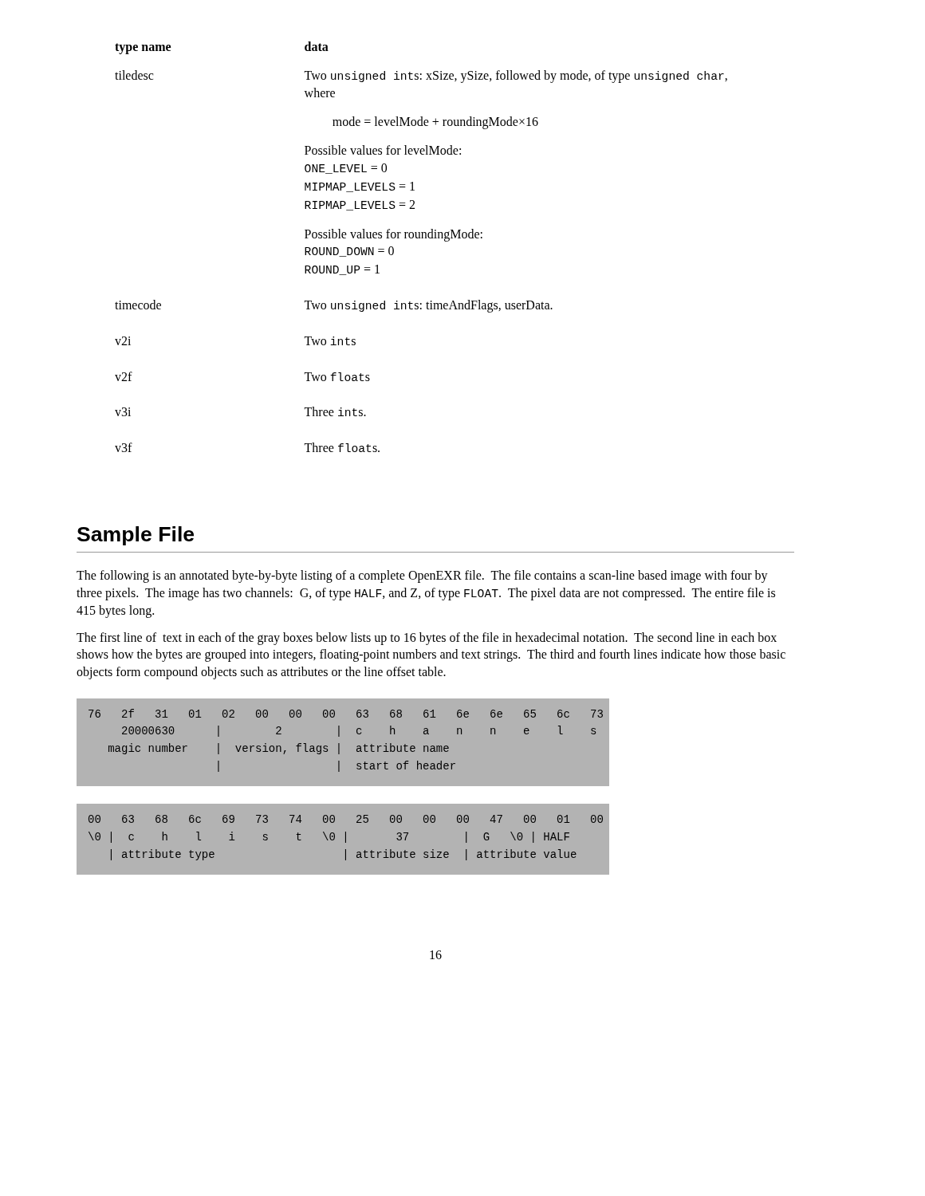| type name | data |
| --- | --- |
| tiledesc | Two unsigned int s: xSize, ySize, followed by mode, of type unsigned char , where mode = levelMode + roundingMode×16 Possible values for levelMode: ONE_LEVEL = 0 MIPMAP_LEVELS = 1 RIPMAP_LEVELS = 2 Possible values for roundingMode: ROUND_DOWN = 0 ROUND_UP = 1 |
| timecode | Two unsigned int s: timeAndFlags, userData. |
| v2i | Two int s |
| v2f | Two float s |
| v3i | Three int s. |
| v3f | Three float s. |
Sample File
The following is an annotated byte-by-byte listing of a complete OpenEXR file. The file contains a scan-line based image with four by three pixels. The image has two channels: G, of type HALF, and Z, of type FLOAT. The pixel data are not compressed. The entire file is 415 bytes long.
The first line of text in each of the gray boxes below lists up to 16 bytes of the file in hexadecimal notation. The second line in each box shows how the bytes are grouped into integers, floating-point numbers and text strings. The third and fourth lines indicate how those basic objects form compound objects such as attributes or the line offset table.
76   2f   31   01   02   00   00   00   63   68   61   6e   6e   65   6c   73
     20000630      |        2        |  c    h    a    n    n    e    l    s
   magic number    |  version, flags |  attribute name
                   |                 |  start of header
00   63   68   6c   69   73   74   00   25   00   00   00   47   00   01   00
\0 |  c    h    l    i    s    t   \0 |       37        |  G   \0 | HALF
   | attribute type                   | attribute size  | attribute value
16